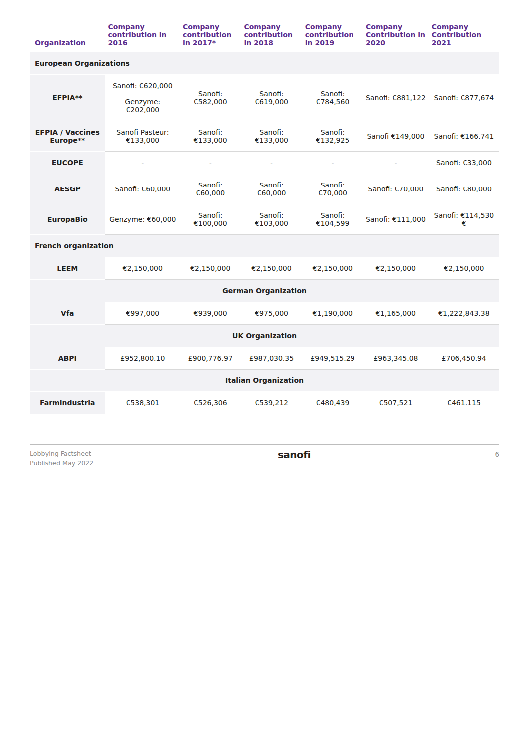| Organization | Company contribution in 2016 | Company contribution in 2017* | Company contribution in 2018 | Company contribution in 2019 | Company Contribution in 2020 | Company Contribution 2021 |
| --- | --- | --- | --- | --- | --- | --- |
| European Organizations |
| EFPIA** | Sanofi: €620,000 Genzyme: €202,000 | Sanofi: €582,000 | Sanofi: €619,000 | Sanofi: €784,560 | Sanofi: €881,122 | Sanofi: €877,674 |
| EFPIA / Vaccines Europe** | Sanofi Pasteur: €133,000 | Sanofi: €133,000 | Sanofi: €133,000 | Sanofi: €132,925 | Sanofi €149,000 | Sanofi: €166.741 |
| EUCOPE | - | - | - | - | - | Sanofi: €33,000 |
| AESGP | Sanofi: €60,000 | Sanofi: €60,000 | Sanofi: €60,000 | Sanofi: €70,000 | Sanofi: €70,000 | Sanofi: €80,000 |
| EuropaBio | Genzyme: €60,000 | Sanofi: €100,000 | Sanofi: €103,000 | Sanofi: €104,599 | Sanofi: €111,000 | Sanofi: €114,530 € |
| French organization |
| LEEM | €2,150,000 | €2,150,000 | €2,150,000 | €2,150,000 | €2,150,000 | €2,150,000 |
| German Organization |
| Vfa | €997,000 | €939,000 | €975,000 | €1,190,000 | €1,165,000 | €1,222,843.38 |
| UK Organization |
| ABPI | £952,800.10 | £900,776.97 | £987,030.35 | £949,515.29 | £963,345.08 | £706,450.94 |
| Italian Organization |
| Farmindustria | €538,301 | €526,306 | €539,212 | €480,439 | €507,521 | €461.115 |
Lobbying Factsheet
Published May 2022
sanofi
6